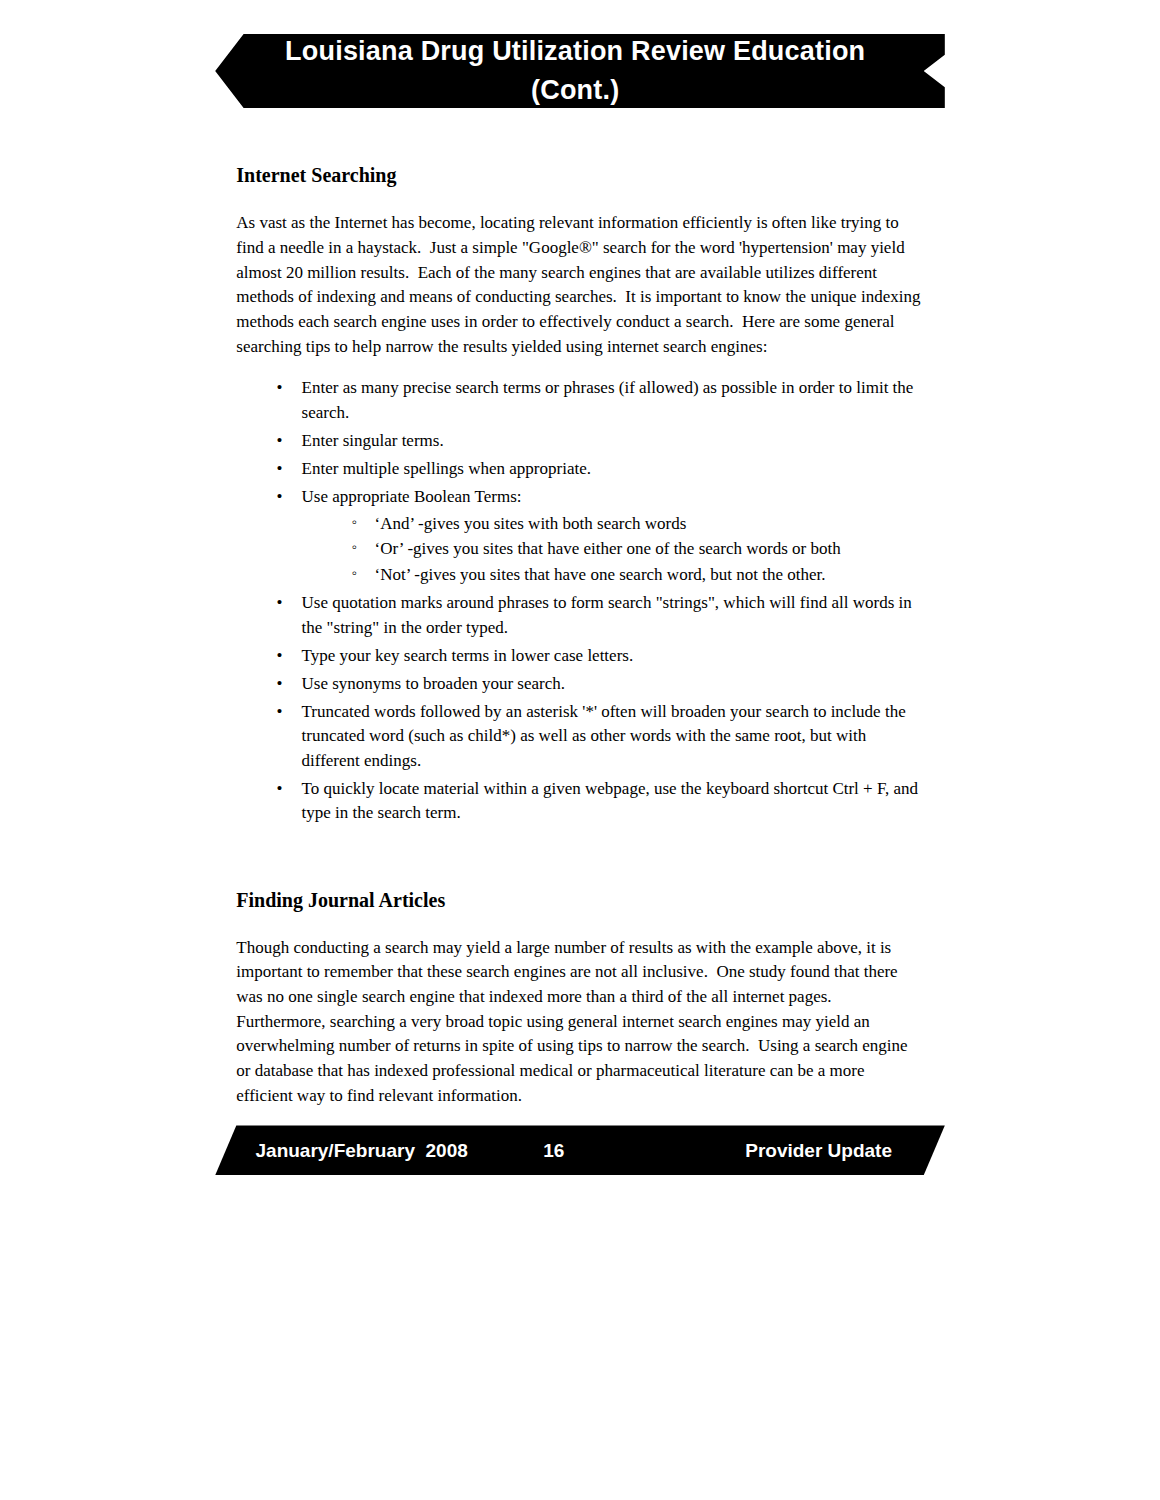Louisiana Drug Utilization Review Education (Cont.)
Internet Searching
As vast as the Internet has become, locating relevant information efficiently is often like trying to find a needle in a haystack. Just a simple "Google®" search for the word 'hypertension' may yield almost 20 million results. Each of the many search engines that are available utilizes different methods of indexing and means of conducting searches. It is important to know the unique indexing methods each search engine uses in order to effectively conduct a search. Here are some general searching tips to help narrow the results yielded using internet search engines:
Enter as many precise search terms or phrases (if allowed) as possible in order to limit the search.
Enter singular terms.
Enter multiple spellings when appropriate.
Use appropriate Boolean Terms:
‘And’ -gives you sites with both search words
‘Or’ -gives you sites that have either one of the search words or both
‘Not’ -gives you sites that have one search word, but not the other.
Use quotation marks around phrases to form search "strings", which will find all words in the "string" in the order typed.
Type your key search terms in lower case letters.
Use synonyms to broaden your search.
Truncated words followed by an asterisk '*' often will broaden your search to include the truncated word (such as child*) as well as other words with the same root, but with different endings.
To quickly locate material within a given webpage, use the keyboard shortcut Ctrl + F, and type in the search term.
Finding Journal Articles
Though conducting a search may yield a large number of results as with the example above, it is important to remember that these search engines are not all inclusive. One study found that there was no one single search engine that indexed more than a third of the all internet pages. Furthermore, searching a very broad topic using general internet search engines may yield an overwhelming number of returns in spite of using tips to narrow the search. Using a search engine or database that has indexed professional medical or pharmaceutical literature can be a more efficient way to find relevant information.
January/February 2008
16
Provider Update